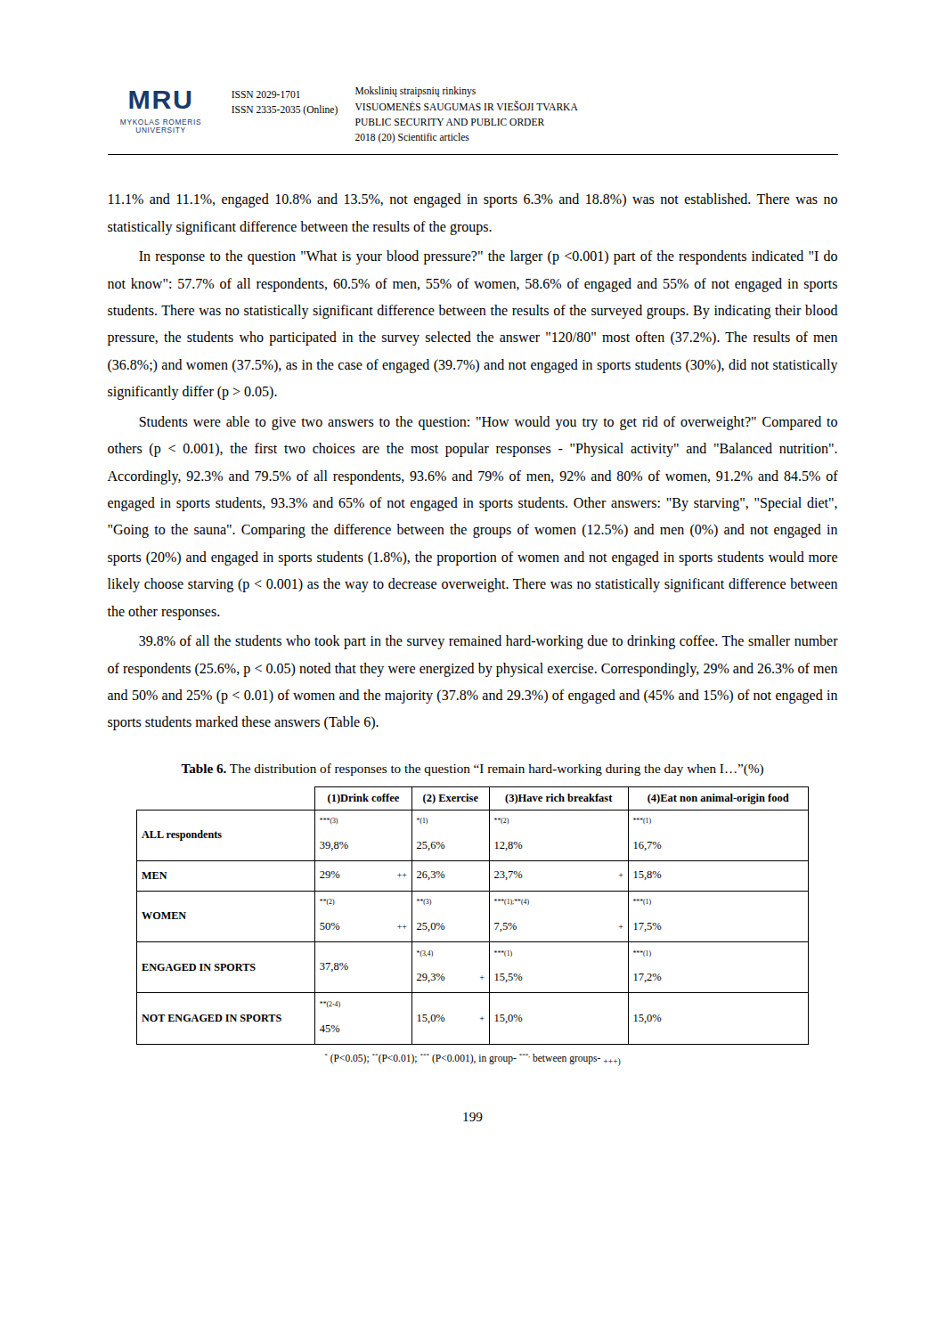MRU MYKOLAS ROMERIS
UNIVERSITY
ISSN 2029-1701
ISSN 2335-2035 (Online)
Mokslinių straipsnių rinkinys
VISUOMENĖS SAUGUMAS IR VIEŠOJI TVARKA
PUBLIC SECURITY AND PUBLIC ORDER
2018 (20) Scientific articles
11.1% and 11.1%, engaged 10.8% and 13.5%, not engaged in sports 6.3% and 18.8%) was not established. There was no statistically significant difference between the results of the groups.
In response to the question "What is your blood pressure?" the larger (p <0.001) part of the respondents indicated "I do not know": 57.7% of all respondents, 60.5% of men, 55% of women, 58.6% of engaged and 55% of not engaged in sports students. There was no statistically significant difference between the results of the surveyed groups. By indicating their blood pressure, the students who participated in the survey selected the answer "120/80" most often (37.2%). The results of men (36.8%;) and women (37.5%), as in the case of engaged (39.7%) and not engaged in sports students (30%), did not statistically significantly differ (p > 0.05).
Students were able to give two answers to the question: "How would you try to get rid of overweight?" Compared to others (p < 0.001), the first two choices are the most popular responses - "Physical activity" and "Balanced nutrition". Accordingly, 92.3% and 79.5% of all respondents, 93.6% and 79% of men, 92% and 80% of women, 91.2% and 84.5% of engaged in sports students, 93.3% and 65% of not engaged in sports students. Other answers: "By starving", "Special diet", "Going to the sauna". Comparing the difference between the groups of women (12.5%) and men (0%) and not engaged in sports (20%) and engaged in sports students (1.8%), the proportion of women and not engaged in sports students would more likely choose starving (p < 0.001) as the way to decrease overweight. There was no statistically significant difference between the other responses.
39.8% of all the students who took part in the survey remained hard-working due to drinking coffee. The smaller number of respondents (25.6%, p < 0.05) noted that they were energized by physical exercise. Correspondingly, 29% and 26.3% of men and 50% and 25% (p < 0.01) of women and the majority (37.8% and 29.3%) of engaged and (45% and 15%) of not engaged in sports students marked these answers (Table 6).
Table 6. The distribution of responses to the question “I remain hard-working during the day when I…”(%)
| | (1)Drink coffee | (2) Exercise | (3)Have rich breakfast | (4)Eat non animal-origin food |
| --- | --- | --- | --- | --- |
| ALL respondents | ***(3) 39,8% | *(1) 25,6% | **(2) 12,8% | ***(1) 16,7% |
| MEN | 29% ++ | 26,3% | 23,7% + | 15,8% |
| WOMEN | **(2) 50% ++ | **(3) 25,0% | ***(1);**(4) 7,5% + | ***(1) 17,5% |
| ENGAGED IN SPORTS | 37,8% | *(3,4) 29,3% + | ***(1) 15,5% | ***(1) 17,2% |
| NOT ENGAGED IN SPORTS | **(2-4) 45% | 15,0% + | 15,0% | 15,0% |
* (P<0.05); **(P<0.01); *** (P<0.001), in group- ***, between groups- +++)
199